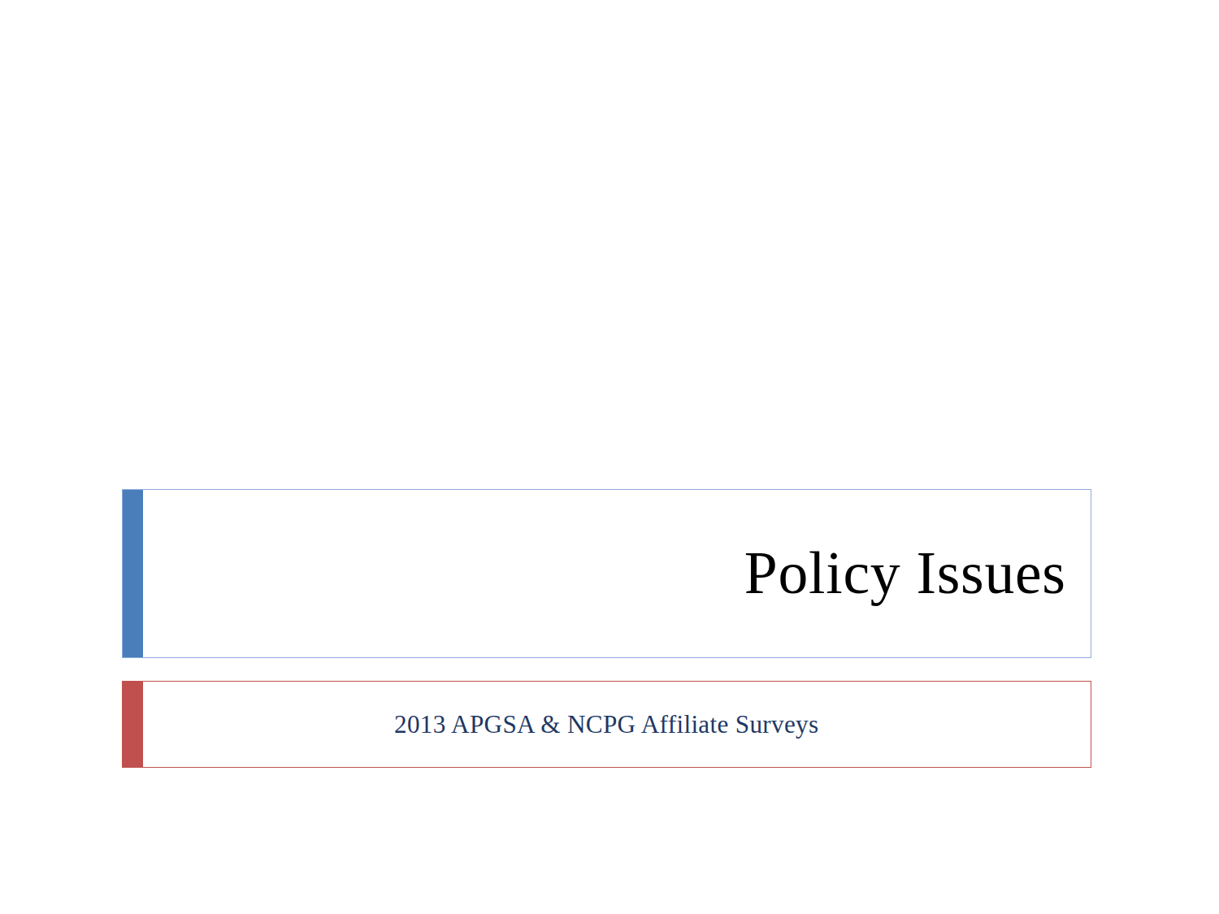Policy Issues
2013 APGSA & NCPG Affiliate Surveys